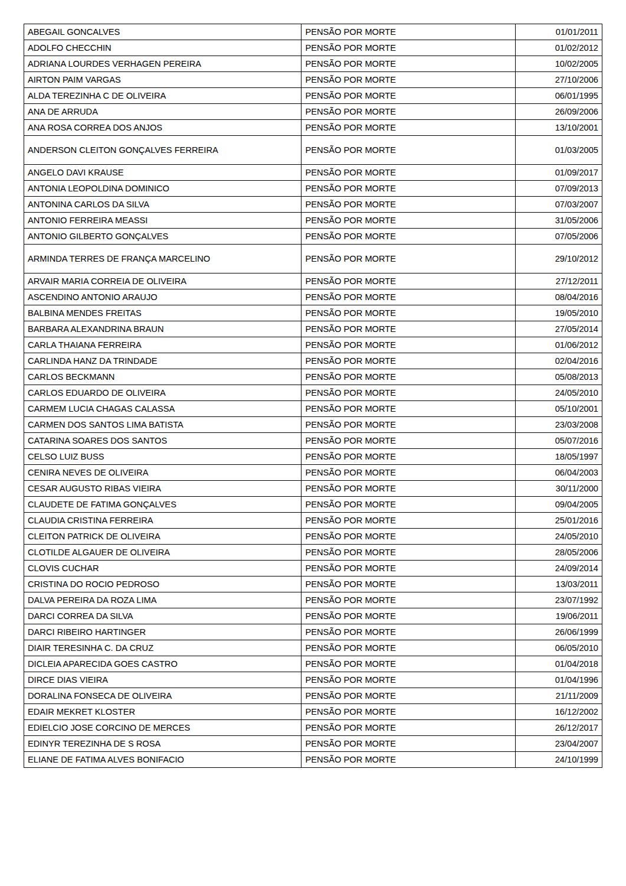| ABEGAIL GONCALVES | PENSÃO POR MORTE | 01/01/2011 |
| ADOLFO CHECCHIN | PENSÃO POR MORTE | 01/02/2012 |
| ADRIANA LOURDES VERHAGEN PEREIRA | PENSÃO POR MORTE | 10/02/2005 |
| AIRTON PAIM VARGAS | PENSÃO POR MORTE | 27/10/2006 |
| ALDA TEREZINHA C DE OLIVEIRA | PENSÃO POR MORTE | 06/01/1995 |
| ANA DE ARRUDA | PENSÃO POR MORTE | 26/09/2006 |
| ANA ROSA CORREA DOS ANJOS | PENSÃO POR MORTE | 13/10/2001 |
| ANDERSON CLEITON GONÇALVES FERREIRA | PENSÃO POR MORTE | 01/03/2005 |
| ANGELO DAVI KRAUSE | PENSÃO POR MORTE | 01/09/2017 |
| ANTONIA LEOPOLDINA DOMINICO | PENSÃO POR MORTE | 07/09/2013 |
| ANTONINA CARLOS DA SILVA | PENSÃO POR MORTE | 07/03/2007 |
| ANTONIO FERREIRA MEASSI | PENSÃO POR MORTE | 31/05/2006 |
| ANTONIO GILBERTO GONÇALVES | PENSÃO POR MORTE | 07/05/2006 |
| ARMINDA TERRES DE FRANÇA MARCELINO | PENSÃO POR MORTE | 29/10/2012 |
| ARVAIR MARIA CORREIA DE OLIVEIRA | PENSÃO POR MORTE | 27/12/2011 |
| ASCENDINO ANTONIO ARAUJO | PENSÃO POR MORTE | 08/04/2016 |
| BALBINA MENDES FREITAS | PENSÃO POR MORTE | 19/05/2010 |
| BARBARA ALEXANDRINA BRAUN | PENSÃO POR MORTE | 27/05/2014 |
| CARLA THAIANA FERREIRA | PENSÃO POR MORTE | 01/06/2012 |
| CARLINDA HANZ DA TRINDADE | PENSÃO POR MORTE | 02/04/2016 |
| CARLOS BECKMANN | PENSÃO POR MORTE | 05/08/2013 |
| CARLOS EDUARDO DE OLIVEIRA | PENSÃO POR MORTE | 24/05/2010 |
| CARMEM LUCIA CHAGAS CALASSA | PENSÃO POR MORTE | 05/10/2001 |
| CARMEN DOS SANTOS LIMA BATISTA | PENSÃO POR MORTE | 23/03/2008 |
| CATARINA SOARES DOS SANTOS | PENSÃO POR MORTE | 05/07/2016 |
| CELSO LUIZ BUSS | PENSÃO POR MORTE | 18/05/1997 |
| CENIRA NEVES DE OLIVEIRA | PENSÃO POR MORTE | 06/04/2003 |
| CESAR AUGUSTO RIBAS VIEIRA | PENSÃO POR MORTE | 30/11/2000 |
| CLAUDETE DE FATIMA GONÇALVES | PENSÃO POR MORTE | 09/04/2005 |
| CLAUDIA CRISTINA FERREIRA | PENSÃO POR MORTE | 25/01/2016 |
| CLEITON PATRICK DE OLIVEIRA | PENSÃO POR MORTE | 24/05/2010 |
| CLOTILDE ALGAUER DE OLIVEIRA | PENSÃO POR MORTE | 28/05/2006 |
| CLOVIS CUCHAR | PENSÃO POR MORTE | 24/09/2014 |
| CRISTINA DO ROCIO PEDROSO | PENSÃO POR MORTE | 13/03/2011 |
| DALVA PEREIRA DA ROZA LIMA | PENSÃO POR MORTE | 23/07/1992 |
| DARCI CORREA DA SILVA | PENSÃO POR MORTE | 19/06/2011 |
| DARCI RIBEIRO HARTINGER | PENSÃO POR MORTE | 26/06/1999 |
| DIAIR TERESINHA C. DA CRUZ | PENSÃO POR MORTE | 06/05/2010 |
| DICLEIA APARECIDA GOES CASTRO | PENSÃO POR MORTE | 01/04/2018 |
| DIRCE DIAS VIEIRA | PENSÃO POR MORTE | 01/04/1996 |
| DORALINA FONSECA DE OLIVEIRA | PENSÃO POR MORTE | 21/11/2009 |
| EDAIR MEKRET KLOSTER | PENSÃO POR MORTE | 16/12/2002 |
| EDIELCIO JOSE CORCINO DE MERCES | PENSÃO POR MORTE | 26/12/2017 |
| EDINYR TEREZINHA DE S ROSA | PENSÃO POR MORTE | 23/04/2007 |
| ELIANE DE FATIMA ALVES BONIFACIO | PENSÃO POR MORTE | 24/10/1999 |